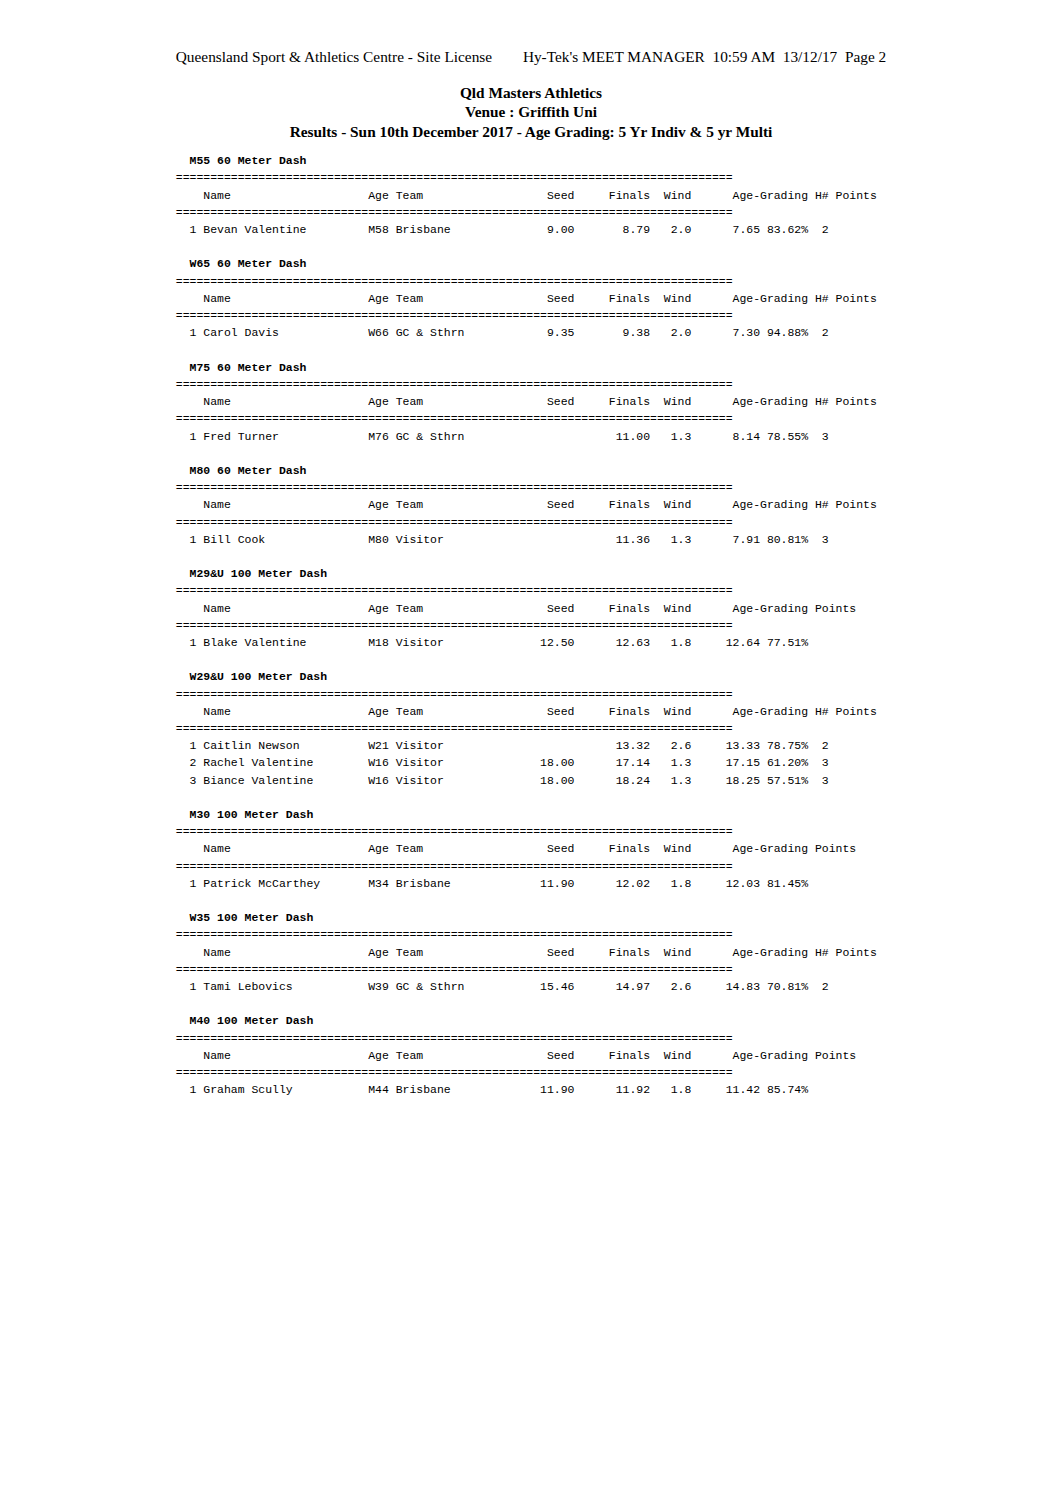Queensland Sport & Athletics Centre - Site License Hy-Tek's MEET MANAGER 10:59 AM 13/12/17 Page 2
Qld Masters Athletics
Venue : Griffith Uni
Results - Sun 10th December 2017 - Age Grading: 5 Yr Indiv & 5 yr Multi
  M55 60 Meter Dash
=================================================================================
    Name                    Age Team                  Seed     Finals  Wind      Age-Grading H# Points
=================================================================================
  1 Bevan Valentine         M58 Brisbane              9.00       8.79   2.0      7.65 83.62%  2

  W65 60 Meter Dash
=================================================================================
    Name                    Age Team                  Seed     Finals  Wind      Age-Grading H# Points
=================================================================================
  1 Carol Davis             W66 GC & Sthrn            9.35       9.38   2.0      7.30 94.88%  2

  M75 60 Meter Dash
=================================================================================
    Name                    Age Team                  Seed     Finals  Wind      Age-Grading H# Points
=================================================================================
  1 Fred Turner             M76 GC & Sthrn                      11.00   1.3      8.14 78.55%  3

  M80 60 Meter Dash
=================================================================================
    Name                    Age Team                  Seed     Finals  Wind      Age-Grading H# Points
=================================================================================
  1 Bill Cook               M80 Visitor                         11.36   1.3      7.91 80.81%  3

  M29&U 100 Meter Dash
=================================================================================
    Name                    Age Team                  Seed     Finals  Wind      Age-Grading Points
=================================================================================
  1 Blake Valentine         M18 Visitor              12.50      12.63   1.8     12.64 77.51%

  W29&U 100 Meter Dash
=================================================================================
    Name                    Age Team                  Seed     Finals  Wind      Age-Grading H# Points
=================================================================================
  1 Caitlin Newson          W21 Visitor                         13.32   2.6     13.33 78.75%  2
  2 Rachel Valentine        W16 Visitor              18.00      17.14   1.3     17.15 61.20%  3
  3 Biance Valentine        W16 Visitor              18.00      18.24   1.3     18.25 57.51%  3

  M30 100 Meter Dash
=================================================================================
    Name                    Age Team                  Seed     Finals  Wind      Age-Grading Points
=================================================================================
  1 Patrick McCarthey       M34 Brisbane             11.90      12.02   1.8     12.03 81.45%

  W35 100 Meter Dash
=================================================================================
    Name                    Age Team                  Seed     Finals  Wind      Age-Grading H# Points
=================================================================================
  1 Tami Lebovics           W39 GC & Sthrn           15.46      14.97   2.6     14.83 70.81%  2

  M40 100 Meter Dash
=================================================================================
    Name                    Age Team                  Seed     Finals  Wind      Age-Grading Points
=================================================================================
  1 Graham Scully           M44 Brisbane             11.90      11.92   1.8     11.42 85.74%